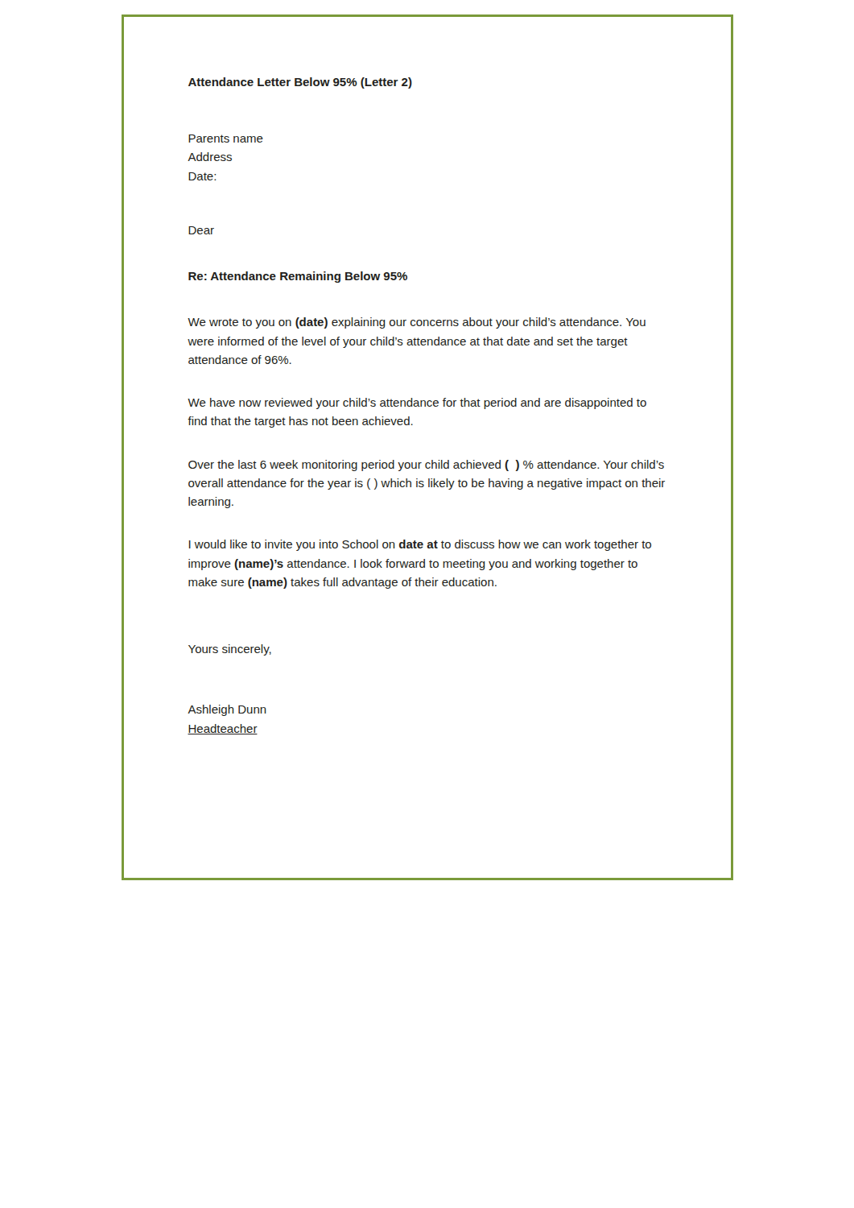Attendance Letter Below 95% (Letter 2)
Parents name
Address
Date:
Dear
Re: Attendance Remaining Below 95%
We wrote to you on (date) explaining our concerns about your child’s attendance. You were informed of the level of your child’s attendance at that date and set the target attendance of 96%.
We have now reviewed your child’s attendance for that period and are disappointed to find that the target has not been achieved.
Over the last 6 week monitoring period your child achieved ( ) % attendance. Your child’s overall attendance for the year is ( ) which is likely to be having a negative impact on their learning.
I would like to invite you into School on date at to discuss how we can work together to improve (name)’s attendance. I look forward to meeting you and working together to make sure (name) takes full advantage of their education.
Yours sincerely,
Ashleigh Dunn
Headteacher